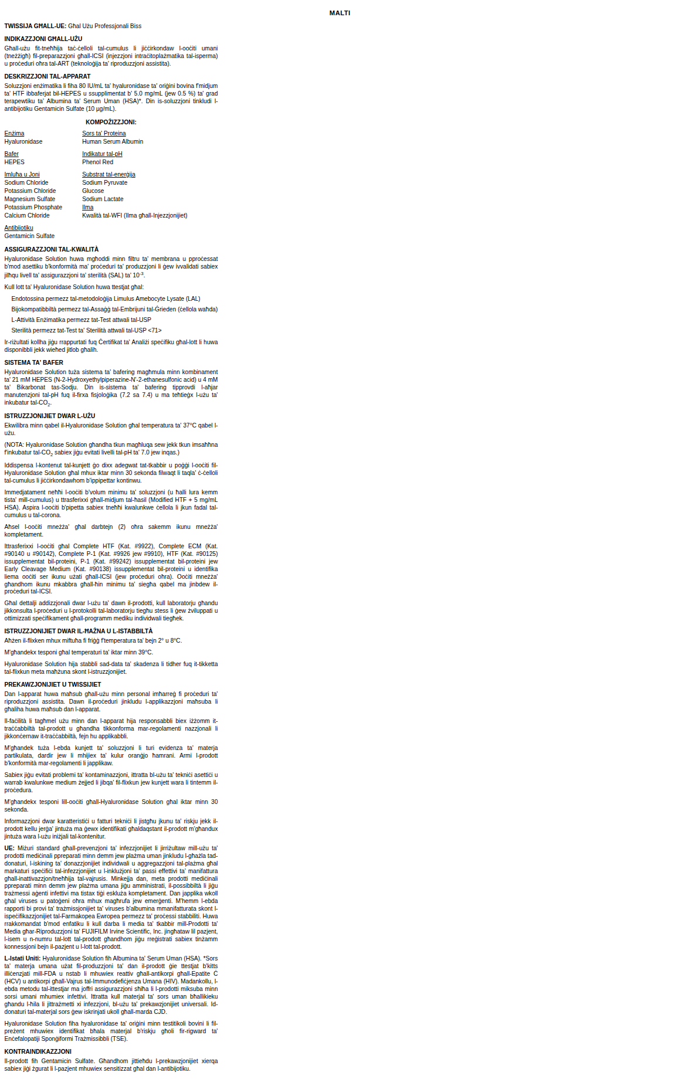MALTI
TWISSIJA GĦALL-UE: Għal Użu Professjonali Biss
Indikazzjoni għall-użu
Għall-użu fit-tneħħija taċ-ċelloli tal-cumulus li jiċċirkondaw l-ooċiti umani (tneżżigħ) fil-preparazzjoni għall-ICSI (injezzjoni intraċitoplażmatika tal-isperma) u proċeduri oħra tal-ART (teknoloġija ta' riproduzzjoni assistita).
Deskrizzjoni tal-apparat
Soluzzjoni enżimatika li fiha 80 IU/mL ta' hyaluronidase ta' oriġini bovina f'midjum ta' HTF ibbaferjat bil-HEPES u ssupplimentat b' 5.0 mg/mL (jew 0.5 %) ta' grad terapewtiku ta' Albumina ta' Serum Uman (HSA)*. Din is-soluzzjoni tinkludi l-antibijotiku Gentamicin Sulfate (10 µg/mL).
Kompożizzjoni:
| Enżima | Sors ta' Proteina |
| Hyaluronidase | Human Serum Albumin |
| Bafer | Indikatur tal-pH |
| HEPES | Phenol Red |
| Imluħa u Joni | Substrat tal-enerġija |
| Sodium Chloride | Sodium Pyruvate |
| Potassium Chloride | Glucose |
| Magnesium Sulfate | Sodium Lactate |
| Potassium Phosphate | Ilma |
| Calcium Chloride | Kwalità tal-WFI (Ilma għall-Injezzjonijiet) |
| Antibijotiku | |
| Gentamicin Sulfate | |
Assigurazzjoni tal-kwalità
Hyaluronidase Solution huwa mgħoddi minn filtru ta' membrana u pproċessat b'mod asettiku b'konformità ma' proċeduri ta' produzzjoni li ġew ivvalidati sabiex jilħqu livell ta' assigurazzjoni ta' sterilità (SAL) ta' 10-3.
Kull lott ta' Hyaluronidase Solution huwa ttestjat għal:
Endotossina permezz tal-metodoloġija Limulus Amebocyte Lysate (LAL)
Bijokompatibbiltà permezz tal-Assaġġ tal-Embrijuni tal-Ġrieden (ċellola waħda)
L-Attività Enżimatika permezz tat-Test attwali tal-USP
Sterilità permezz tat-Test ta' Sterilità attwali tal-USP <71>
Ir-riżultati kollha jiġu rrappurtati fuq Ċertifikat ta' Analiżi speċifiku għal-lott li huwa disponibbli jekk wieħed jitlob għalih.
Sistema ta' bafer
Hyaluronidase Solution tuża sistema ta' bafering magħmula minn kombinament ta' 21 mM HEPES (N-2-Hydroxyethylpiperazine-N'-2-ethanesulfonic acid) u 4 mM ta' Bikarbonat tas-Sodju. Din is-sistema ta' bafering tipprovdi l-aħjar manutenzjoni tal-pH fuq il-firxa fisjoloġika (7.2 sa 7.4) u ma teħtieġx l-użu ta' inkubatur tal-CO2.
Istruzzjonijiet dwar l-użu
Ekwilibra minn qabel il-Hyaluronidase Solution għal temperatura ta' 37°C qabel l-użu.
(NOTA: Hyaluronidase Solution għandha tkun magħluqa sew jekk tkun imsaħħna f'inkubatur tal-CO2 sabiex jiġu evitati livelli tal-pH ta' 7.0 jew inqas.)
Iddispensa l-kontenut tal-kunjett ġo dixx adegwat tat-tkabbir u poġġi l-ooċiti fil-Hyaluronidase Solution għal mhux iktar minn 30 sekonda filwaqt li taqla' ċ-ċelloli tal-cumulus li jiċċirkondawhom b'ippipettar kontinwu.
Immedjatament neħħi l-ooċiti b'volum minimu ta' soluzzjoni (u ħalli lura kemm tista' mill-cumulus) u ttrasferixxi għall-midjum tal-ħasil (Modified HTF + 5 mg/mL HSA). Aspira l-ooċiti b'pipetta sabiex tneħħi kwalunkwe ċellola li jkun fadal tal-cumulus u tal-corona.
Aħsel l-ooċiti mneżża' għal darbtejn (2) oħra sakemm ikunu mneżża' kompletament.
Ittrasferixxi l-ooċiti għal Complete HTF (Kat. #9922), Complete ECM (Kat. #90140 u #90142), Complete P-1 (Kat. #9926 jew #9910), HTF (Kat. #90125) issupplementat bil-proteini, P-1 (Kat. #99242) issupplementat bil-proteini jew Early Cleavage Medium (Kat. #90138) issupplementat bil-proteini u identifika liema ooċiti ser ikunu użati għall-ICSI (jew proċeduri oħra). Ooċiti mneżża' għandhom ikunu mkabbra għall-ħin minimu ta' siegħa qabel ma jinbdew il-proċeduri tal-ICSI.
Għal dettalji addizzjonali dwar l-użu ta' dawn il-prodotti, kull laboratorju għandu jikkonsulta l-proċeduri u l-protokolli tal-laboratorju tiegħu stess li ġew żviluppati u ottimizzati speċifikament għall-programm mediku individwali tiegħek.
Istruzzjonijiet dwar il-ħażna u l-istabbiltà
Aħżen il-flixken mhux miftuħa fi friġġ f'temperatura ta' bejn 2° u 8°C.
M'għandekx tesponi għal temperaturi ta' iktar minn 39°C.
Hyaluronidase Solution hija stabbli sad-data ta' skadenza li tidher fuq it-tikketta tal-flixkun meta maħżuna skont l-istruzzjonijiet.
Prekawzjonijiet u twissijiet
Dan l-apparat huwa maħsub għall-użu minn personal imħarreġ fi proċeduri ta' riproduzzjoni assistita. Dawn il-proċeduri jinkludu l-applikazzjoni maħsuba li għaliha huwa maħsub dan l-apparat.
Il-faċilità li tagħmel użu minn dan l-apparat hija responsabbli biex iżżomm it-traċċabbiltà tal-prodott u għandha tikkonforma mar-regolamenti nazzjonali li jikkonċernaw it-traċċabbiltà, fejn hu applikabbli.
M'għandek tuża l-ebda kunjett ta' soluzzjoni li turi evidenza ta' materja partikulata, dardir jew li mhijiex ta' kulur oranġjo ħamrani. Armi l-prodott b'konformità mar-regolamenti li japplikaw.
Sabiex jiġu evitati problemi ta' kontaminazzjoni, ittratta bl-użu ta' tekniċi asettiċi u warrab kwalunkwe medium żejjed li jibqa' fil-flixkun jew kunjett wara li tintemm il-proċedura.
M'għandekx tesponi lill-ooċiti għall-Hyaluronidase Solution għal iktar minn 30 sekonda.
Informazzjoni dwar karatteristiċi u fatturi tekniċi li jistgħu jkunu ta' riskju jekk il-prodott kellu jerġa' jintuża ma ġewx identifikati għaldaqstant il-prodott m'għandux jintuża wara l-użu iniżjali tal-kontenitur.
UE: Miżuri standard għall-prevenzjoni ta' infezzjonijiet li jirriżultaw mill-użu ta' prodotti mediċinali ppreparati minn demm jew plażma uman jinkludu l-għażla tad-donaturi, l-iskining ta' donazzjonijiet individwali u aggregazzjoni tal-plażma għal markaturi speċifiċi tal-infezzjonijiet u l-inklużjoni ta' passi effettivi ta' manifattura għall-inattivazzjon/tneħħija tal-vajrusis. Minkejja dan, meta prodotti mediċinali ppreparati minn demm jew plażma umana jiġu amministrati, il-possibbiltà li jiġu trażmessi aġenti infettivi ma tistax tiġi eskluża kompletament. Dan japplika wkoll għal viruses u patoġeni oħra mhux magħrufa jew emerġenti. M'hemm l-ebda rapporti bi provi ta' trażmissjonijiet ta' viruses b'albumina mmanifatturata skont l-ispeċifikazzjonijiet tal-Farmakopea Ewropea permezz ta' proċessi stabbiliti. Huwa rrakkomandat b'mod enfatiku li kull darba li media ta' tkabbir mill-Prodotti ta' Media għar-Riproduzzjoni ta' FUJIFILM Irvine Scientific, Inc. jingħataw lil pazjent, l-isem u n-numru tal-lott tal-prodott għandhom jiġu rreġistrati sabiex tinżamm konnessjoni bejn il-pazjent u l-lott tal-prodott.
L-Istati Uniti: Hyaluronidase Solution fih Albumina ta' Serum Uman (HSA). *Sors ta' materja umana użat fil-produzzjoni ta' dan il-prodott ġie ttestjat b'kitts illiċenzjati mill-FDA u nstab li mhuwiex reattiv għall-antikorpi għall-Epatite Ċ (HCV) u antikorpi għall-Vajrus tal-Immunodefiċjenza Umana (HIV). Madankollu, l-ebda metodu tal-ittestjar ma joffri assigurazzjoni sħiħa li l-prodotti miksuba minn sorsi umani mhumiex infettivi. Ittratta kull materjal ta' sors uman bħallikieku għandu l-ħila li jittrażmetti xi infezzjoni, bl-użu ta' prekawzjonijiet universali. Id-donaturi tal-materjal sors ġew iskrinjati ukoll għall-marda CJD.
Hyaluronidase Solution fiha hyaluronidase ta' oriġini minn testitikoli bovini li fil-preżent mhuwiex identifikat bħala materjal b'riskju għoli fir-rigward ta' Enċefalopatiji Sponġiformi Trażmissibbli (TSE).
Kontraindikazzjoni
Il-prodott fih Gentamicin Sulfate. Għandhom jittieħdu l-prekawzjonijiet xierqa sabiex jiġi żgurat li l-pazjent mhuwiex sensitizzat għal dan l-antibijotiku.